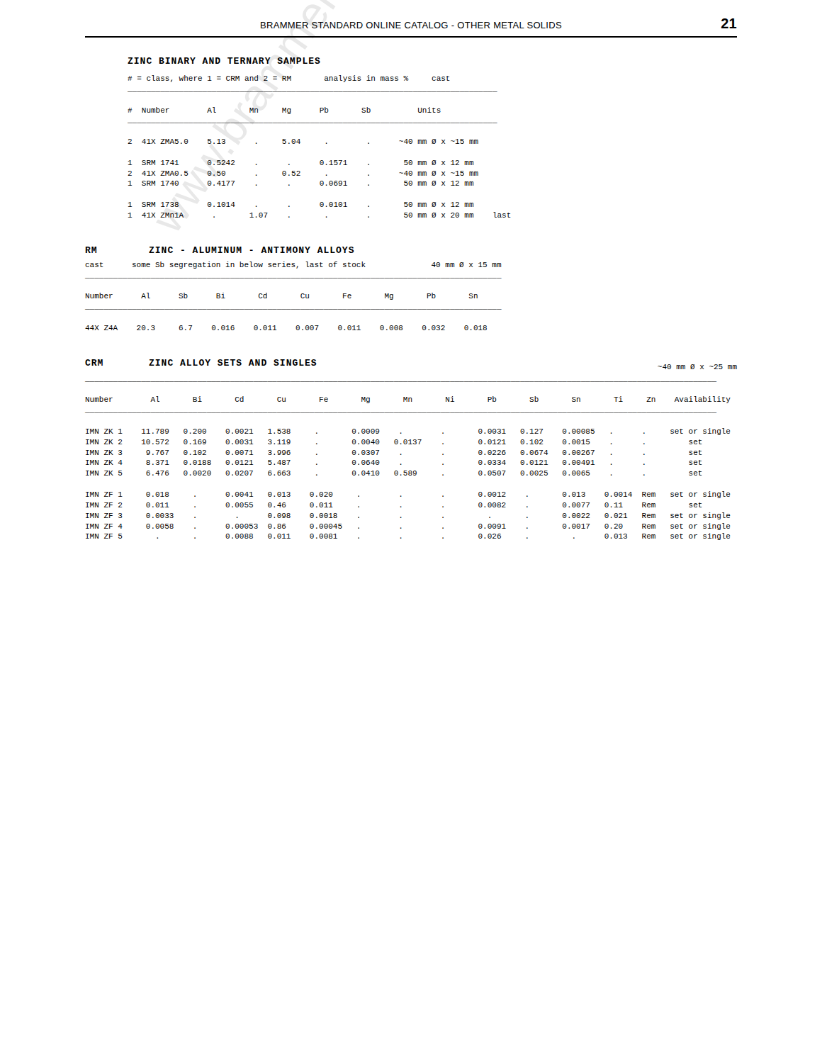www.brammerstandard.com
BRAMMER STANDARD ONLINE CATALOG - OTHER METAL SOLIDS
21
ZINC BINARY AND TERNARY SAMPLES
# = class, where 1 = CRM and 2 = RM       analysis in mass %     cast
_______________________________________________________________________________

#  Number        Al       Mn     Mg      Pb       Sb          Units
_______________________________________________________________________________

2  41X ZMA5.0    5.13      .     5.04     .        .      ~40 mm Ø x ~15 mm

1  SRM 1741      0.5242    .      .      0.1571    .       50 mm Ø x 12 mm
2  41X ZMA0.5    0.50      .     0.52     .        .      ~40 mm Ø x ~15 mm
1  SRM 1740      0.4177    .      .      0.0691    .       50 mm Ø x 12 mm

1  SRM 1738      0.1014    .      .      0.0101    .       50 mm Ø x 12 mm
1  41X ZMn1A      .       1.07    .       .        .       50 mm Ø x 20 mm    last
RM
ZINC - ALUMINUM - ANTIMONY ALLOYS
cast      some Sb segregation in below series, last of stock              40 mm Ø x 15 mm
_________________________________________________________________________________________

Number      Al      Sb      Bi       Cd       Cu       Fe       Mg       Pb       Sn
_________________________________________________________________________________________

44X Z4A    20.3     6.7    0.016    0.011    0.007    0.011    0.008    0.032    0.018
CRM
ZINC ALLOY SETS AND SINGLES
~40 mm Ø x ~25 mm
_______________________________________________________________________________________________________________________________________

Number        Al       Bi       Cd       Cu       Fe       Mg       Mn       Ni       Pb       Sb       Sn       Ti     Zn    Availability
_______________________________________________________________________________________________________________________________________

IMN ZK 1    11.789   0.200    0.0021   1.538     .       0.0009    .        .       0.0031   0.127    0.00085   .      .     set or single
IMN ZK 2    10.572   0.169    0.0031   3.119     .       0.0040   0.0137    .       0.0121   0.102    0.0015    .      .         set
IMN ZK 3     9.767   0.102    0.0071   3.996     .       0.0307    .        .       0.0226   0.0674   0.00267   .      .         set
IMN ZK 4     8.371   0.0188   0.0121   5.487     .       0.0640    .        .       0.0334   0.0121   0.00491   .      .         set
IMN ZK 5     6.476   0.0020   0.0207   6.663     .       0.0410   0.589     .       0.0507   0.0025   0.0065    .      .         set

IMN ZF 1     0.018     .      0.0041   0.013    0.020     .        .        .       0.0012    .       0.013    0.0014  Rem   set or single
IMN ZF 2     0.011     .      0.0055   0.46     0.011     .        .        .       0.0082    .       0.0077   0.11    Rem       set
IMN ZF 3     0.0033    .        .      0.098    0.0018    .        .        .         .       .       0.0022   0.021   Rem   set or single
IMN ZF 4     0.0058    .      0.00053  0.86     0.00045   .        .        .       0.0091    .       0.0017   0.20    Rem   set or single
IMN ZF 5       .       .      0.0088   0.011    0.0081    .        .        .       0.026     .         .      0.013   Rem   set or single